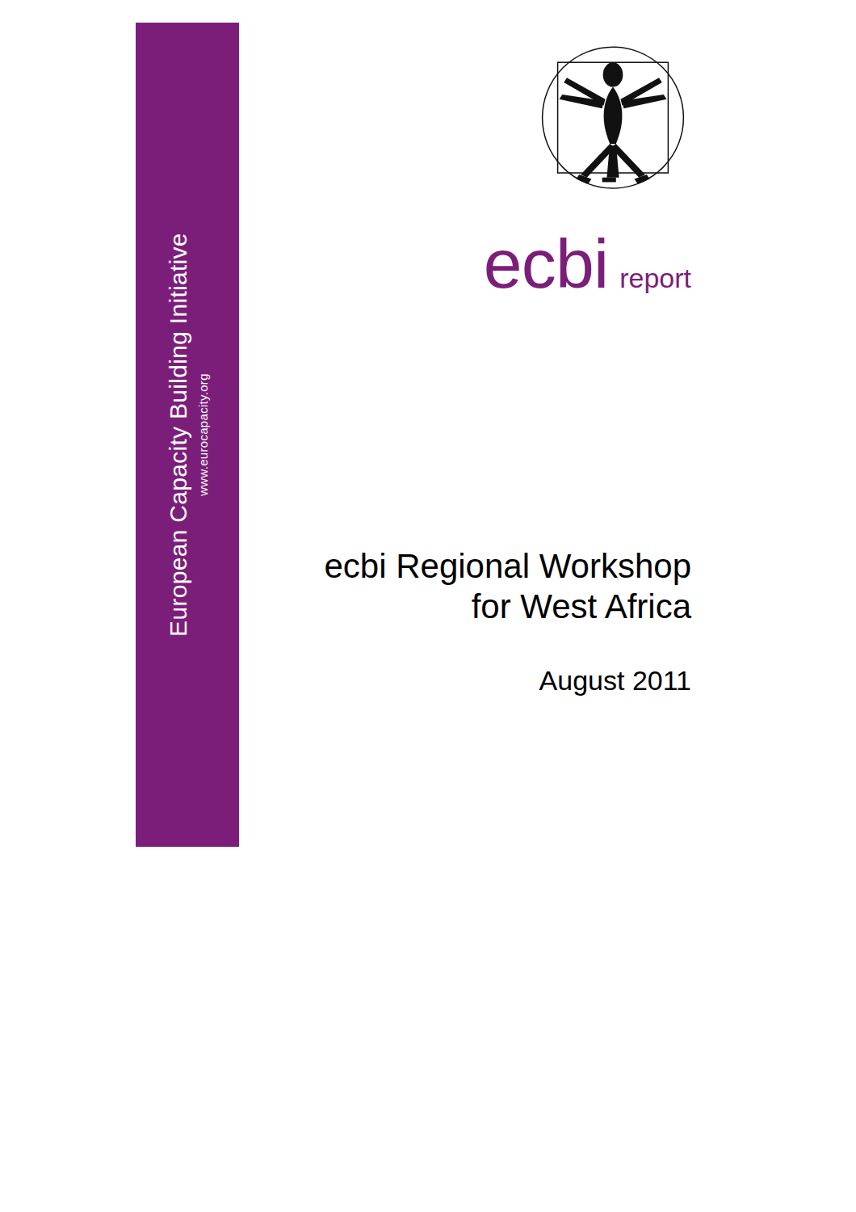European Capacity Building Initiative www.eurocapacity.org
ecbi report
ecbi Regional Workshop
for West Africa
August 2011